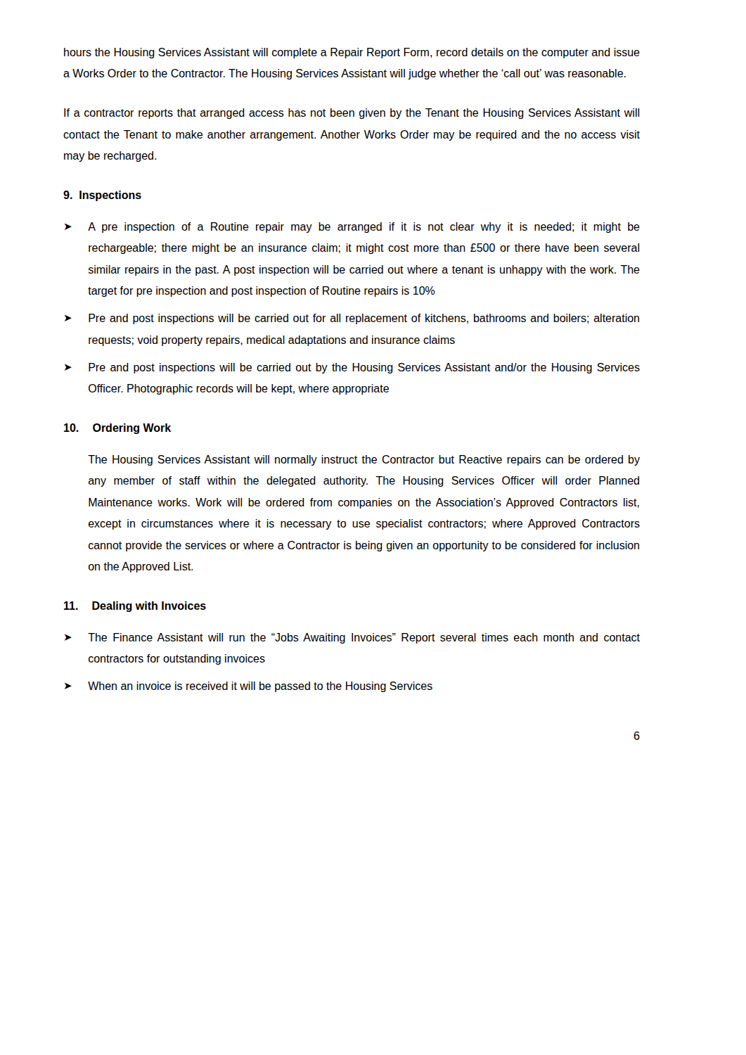hours the Housing Services Assistant will complete a Repair Report Form, record details on the computer and issue a Works Order to the Contractor. The Housing Services Assistant will judge whether the ‘call out’ was reasonable.
If a contractor reports that arranged access has not been given by the Tenant the Housing Services Assistant will contact the Tenant to make another arrangement. Another Works Order may be required and the no access visit may be recharged.
9. Inspections
A pre inspection of a Routine repair may be arranged if it is not clear why it is needed; it might be rechargeable; there might be an insurance claim; it might cost more than £500 or there have been several similar repairs in the past. A post inspection will be carried out where a tenant is unhappy with the work. The target for pre inspection and post inspection of Routine repairs is 10%
Pre and post inspections will be carried out for all replacement of kitchens, bathrooms and boilers; alteration requests; void property repairs, medical adaptations and insurance claims
Pre and post inspections will be carried out by the Housing Services Assistant and/or the Housing Services Officer. Photographic records will be kept, where appropriate
10. Ordering Work
The Housing Services Assistant will normally instruct the Contractor but Reactive repairs can be ordered by any member of staff within the delegated authority. The Housing Services Officer will order Planned Maintenance works. Work will be ordered from companies on the Association’s Approved Contractors list, except in circumstances where it is necessary to use specialist contractors; where Approved Contractors cannot provide the services or where a Contractor is being given an opportunity to be considered for inclusion on the Approved List.
11. Dealing with Invoices
The Finance Assistant will run the “Jobs Awaiting Invoices” Report several times each month and contact contractors for outstanding invoices
When an invoice is received it will be passed to the Housing Services
6